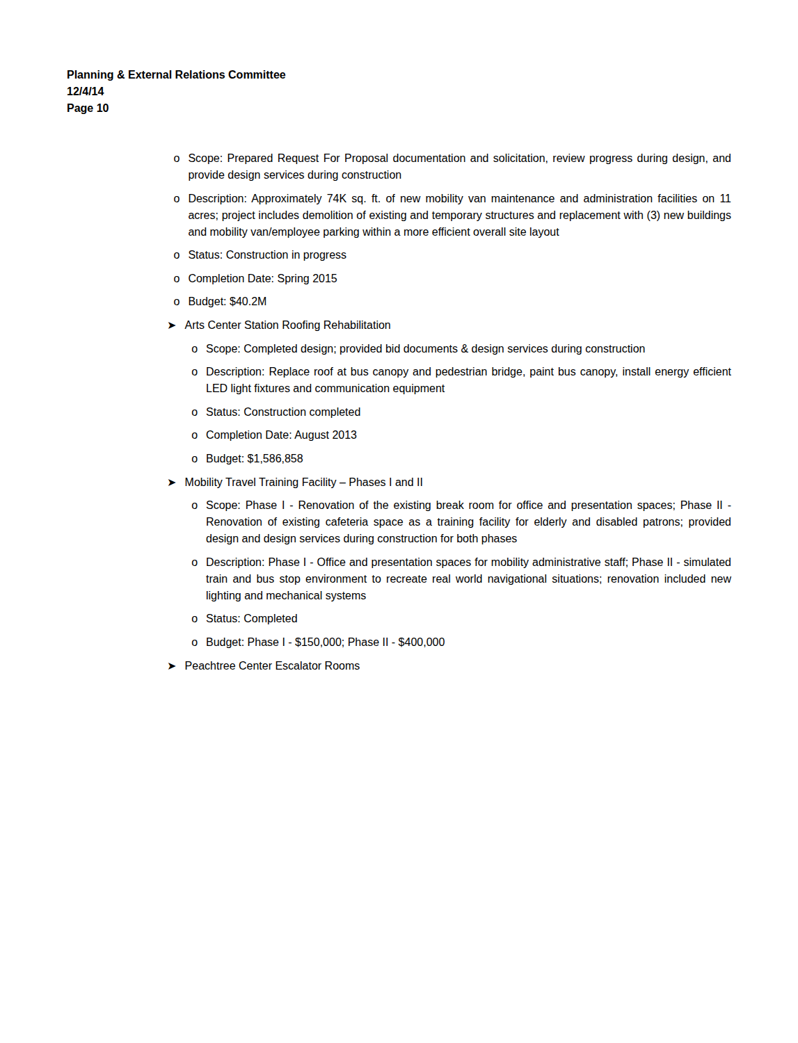Planning & External Relations Committee
12/4/14
Page 10
Scope: Prepared Request For Proposal documentation and solicitation, review progress during design, and provide design services during construction
Description: Approximately 74K sq. ft. of new mobility van maintenance and administration facilities on 11 acres; project includes demolition of existing and temporary structures and replacement with (3) new buildings and mobility van/employee parking within a more efficient overall site layout
Status: Construction in progress
Completion Date: Spring 2015
Budget: $40.2M
Arts Center Station Roofing Rehabilitation
Scope: Completed design; provided bid documents & design services during construction
Description: Replace roof at bus canopy and pedestrian bridge, paint bus canopy, install energy efficient LED light fixtures and communication equipment
Status: Construction completed
Completion Date: August 2013
Budget: $1,586,858
Mobility Travel Training Facility – Phases I and II
Scope: Phase I - Renovation of the existing break room for office and presentation spaces; Phase II - Renovation of existing cafeteria space as a training facility for elderly and disabled patrons; provided design and design services during construction for both phases
Description: Phase I - Office and presentation spaces for mobility administrative staff; Phase II - simulated train and bus stop environment to recreate real world navigational situations; renovation included new lighting and mechanical systems
Status: Completed
Budget: Phase I - $150,000; Phase II - $400,000
Peachtree Center Escalator Rooms